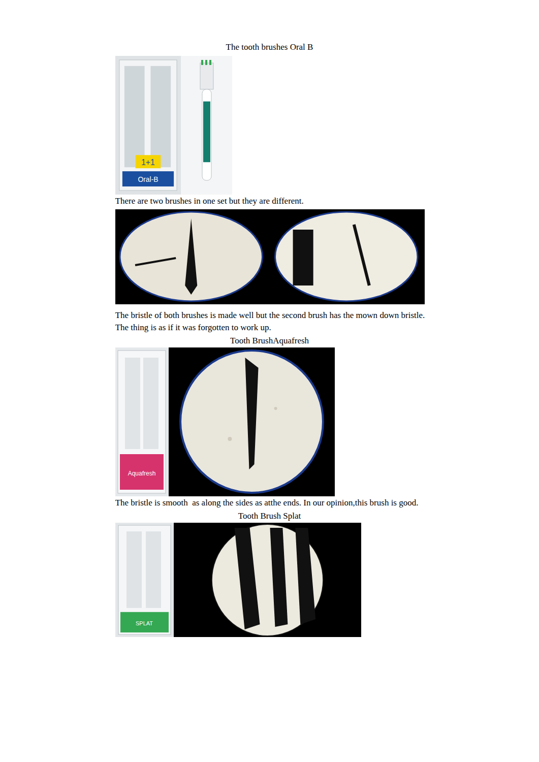The tooth brushes Oral B
There are two brushes in one set but they are different.
The bristle of both brushes is made well but the second brush has the mown down bristle. The thing is as if it was forgotten to work up.
Tooth BrushAquafresh
The bristle is smooth as along the sides as atthe ends. In our opinion,this brush is good.
Tooth Brush Splat